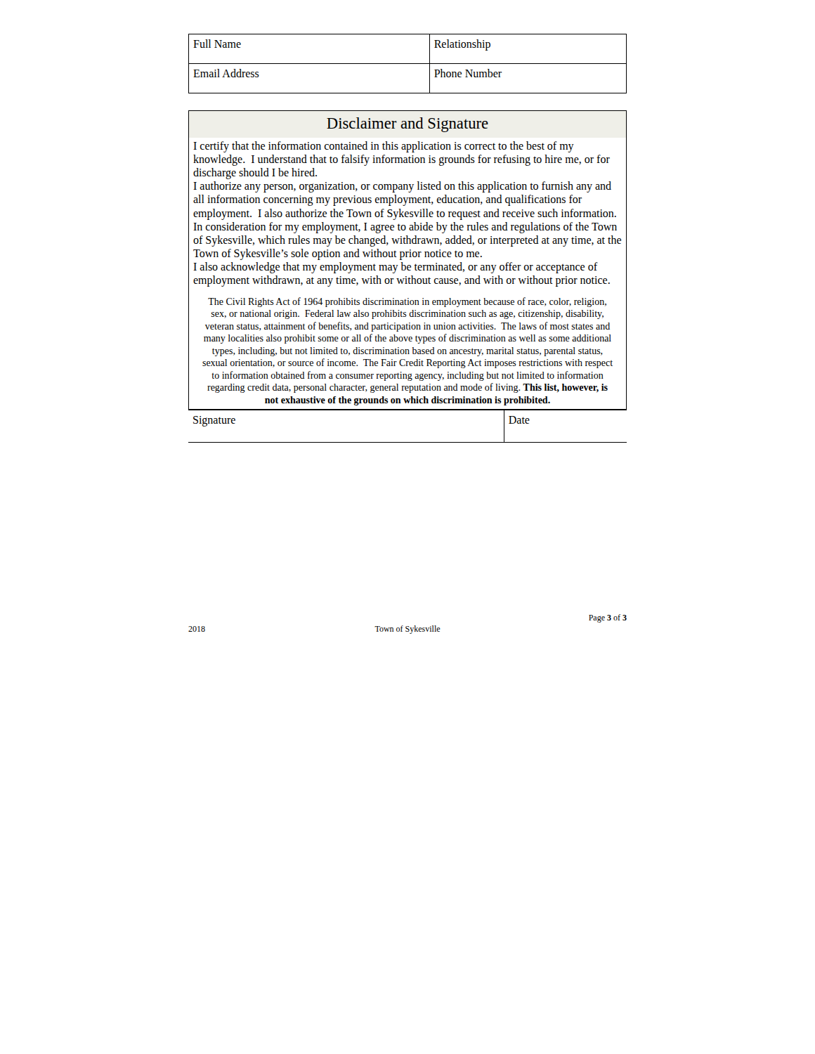| Full Name | Relationship |
| Email Address | Phone Number |
Disclaimer and Signature
I certify that the information contained in this application is correct to the best of my knowledge. I understand that to falsify information is grounds for refusing to hire me, or for discharge should I be hired.
I authorize any person, organization, or company listed on this application to furnish any and all information concerning my previous employment, education, and qualifications for employment. I also authorize the Town of Sykesville to request and receive such information. In consideration for my employment, I agree to abide by the rules and regulations of the Town of Sykesville, which rules may be changed, withdrawn, added, or interpreted at any time, at the Town of Sykesville’s sole option and without prior notice to me.
I also acknowledge that my employment may be terminated, or any offer or acceptance of employment withdrawn, at any time, with or without cause, and with or without prior notice.
The Civil Rights Act of 1964 prohibits discrimination in employment because of race, color, religion, sex, or national origin. Federal law also prohibits discrimination such as age, citizenship, disability, veteran status, attainment of benefits, and participation in union activities. The laws of most states and many localities also prohibit some or all of the above types of discrimination as well as some additional types, including, but not limited to, discrimination based on ancestry, marital status, parental status, sexual orientation, or source of income. The Fair Credit Reporting Act imposes restrictions with respect to information obtained from a consumer reporting agency, including but not limited to information regarding credit data, personal character, general reputation and mode of living. This list, however, is not exhaustive of the grounds on which discrimination is prohibited.
| Signature | Date |
Page 3 of 3
2018
Town of Sykesville